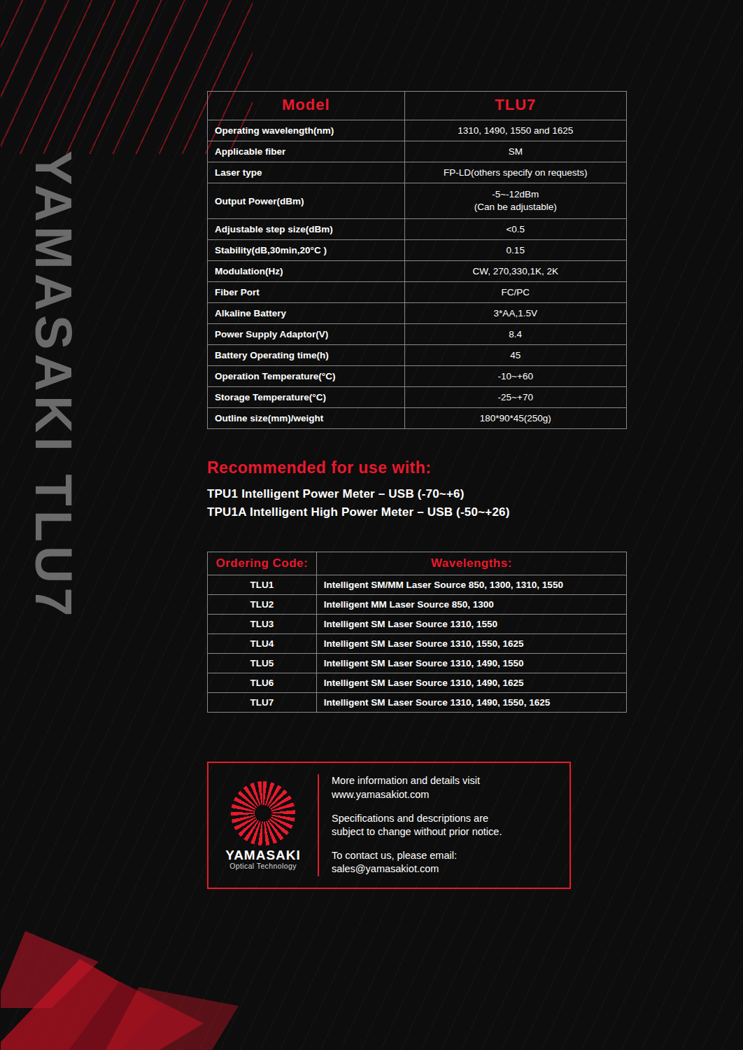YAMASAKI TLU7
| Model | TLU7 |
| --- | --- |
| Operating wavelength(nm) | 1310, 1490, 1550 and 1625 |
| Applicable fiber | SM |
| Laser type | FP-LD(others specify on requests) |
| Output Power(dBm) | -5~-12dBm (Can be adjustable) |
| Adjustable step size(dBm) | <0.5 |
| Stability(dB,30min,20°C ) | 0.15 |
| Modulation(Hz) | CW, 270,330,1K, 2K |
| Fiber Port | FC/PC |
| Alkaline Battery | 3*AA,1.5V |
| Power Supply Adaptor(V) | 8.4 |
| Battery Operating time(h) | 45 |
| Operation Temperature(°C) | -10~+60 |
| Storage Temperature(°C) | -25~+70 |
| Outline size(mm)/weight | 180*90*45(250g) |
Recommended for use with:
TPU1 Intelligent Power Meter – USB (-70~+6)
TPU1A Intelligent High Power Meter – USB (-50~+26)
| Ordering Code: | Wavelengths: |
| --- | --- |
| TLU1 | Intelligent SM/MM Laser Source 850, 1300, 1310, 1550 |
| TLU2 | Intelligent MM Laser Source 850, 1300 |
| TLU3 | Intelligent SM Laser Source 1310, 1550 |
| TLU4 | Intelligent SM Laser Source 1310, 1550, 1625 |
| TLU5 | Intelligent SM Laser Source 1310, 1490, 1550 |
| TLU6 | Intelligent SM Laser Source 1310, 1490, 1625 |
| TLU7 | Intelligent SM Laser Source 1310, 1490, 1550, 1625 |
YAMASAKI
Optical Technology
More information and details visit
www.yamasakiot.com
Specifications and descriptions are
subject to change without prior notice.
To contact us, please email:
sales@yamasakiot.com